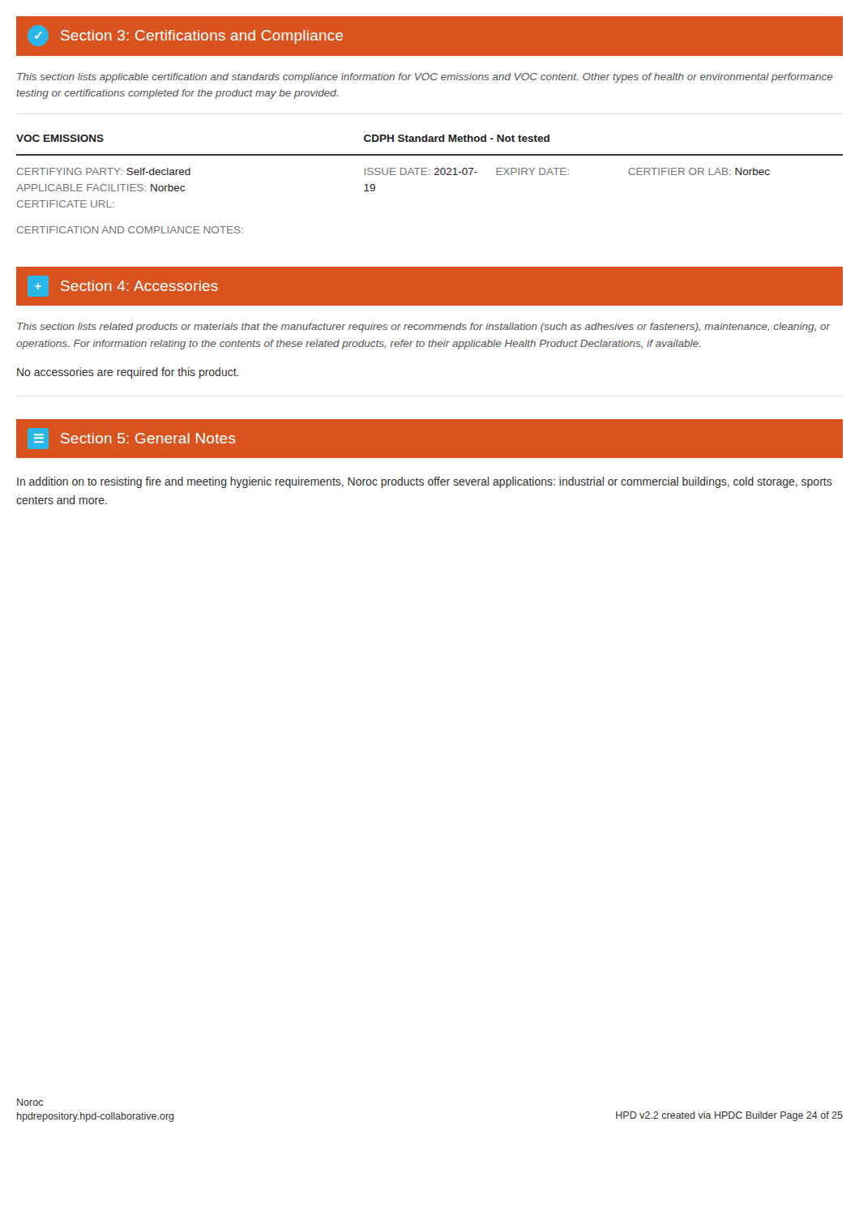✓
Section 3: Certifications and Compliance
This section lists applicable certification and standards compliance information for VOC emissions and VOC content. Other types of health or environmental performance testing or certifications completed for the product may be provided.
| VOC EMISSIONS | CDPH Standard Method - Not tested |
| --- | --- |
| CERTIFYING PARTY: Self-declared APPLICABLE FACILITIES: Norbec CERTIFICATE URL: | ISSUE DATE: 2021-07-19 | EXPIRY DATE: | CERTIFIER OR LAB: Norbec |
| CERTIFICATION AND COMPLIANCE NOTES: |
+
Section 4: Accessories
This section lists related products or materials that the manufacturer requires or recommends for installation (such as adhesives or fasteners), maintenance, cleaning, or operations. For information relating to the contents of these related products, refer to their applicable Health Product Declarations, if available.
No accessories are required for this product.
☰
Section 5: General Notes
In addition on to resisting fire and meeting hygienic requirements, Noroc products offer several applications: industrial or commercial buildings, cold storage, sports centers and more.
Noroc
hpdrepository.hpd-collaborative.org
HPD v2.2 created via HPDC Builder Page 24 of 25